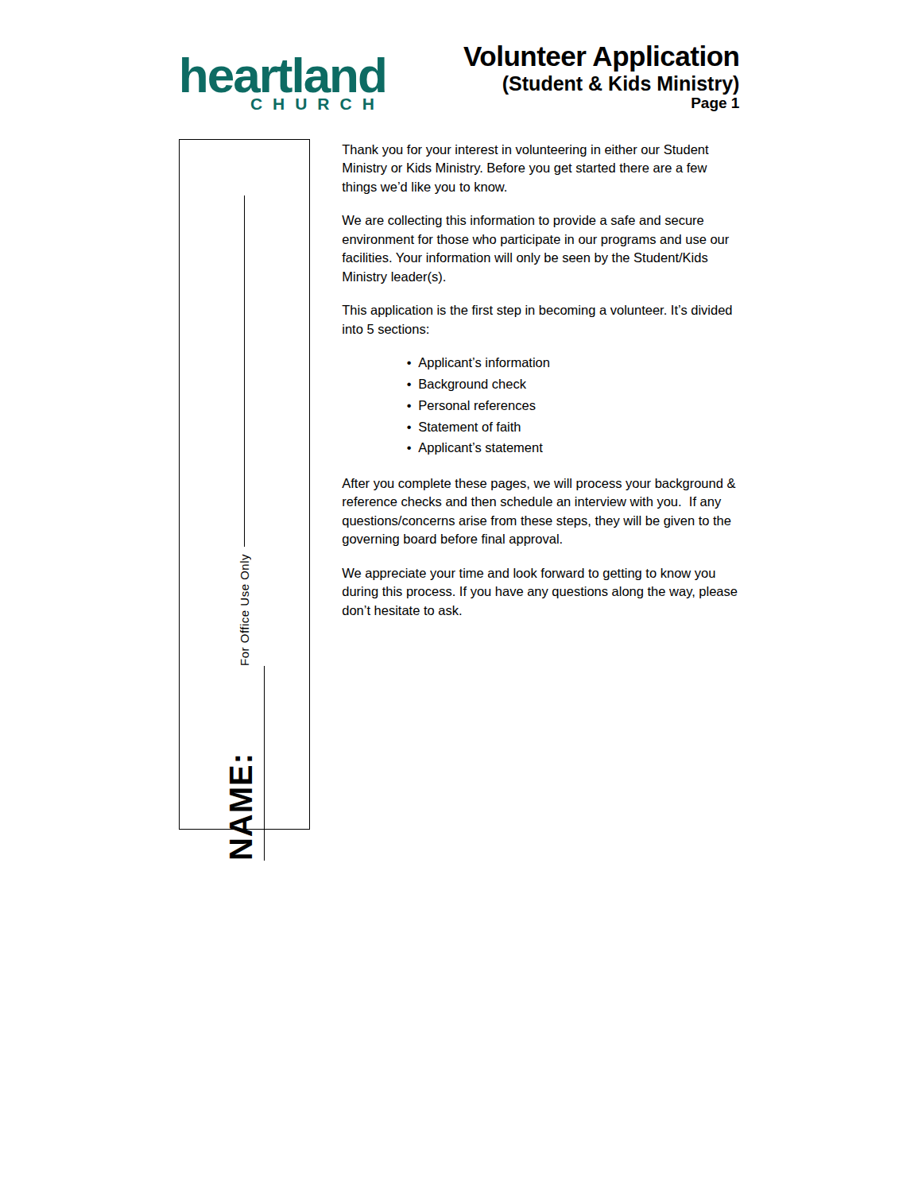heartland CHURCH
Volunteer Application
(Student & Kids Ministry)
Page 1
For Office Use Only
NAME:
Thank you for your interest in volunteering in either our Student Ministry or Kids Ministry. Before you get started there are a few things we’d like you to know.
We are collecting this information to provide a safe and secure environment for those who participate in our programs and use our facilities. Your information will only be seen by the Student/Kids Ministry leader(s).
This application is the first step in becoming a volunteer. It’s divided into 5 sections:
Applicant’s information
Background check
Personal references
Statement of faith
Applicant’s statement
After you complete these pages, we will process your background & reference checks and then schedule an interview with you. If any questions/concerns arise from these steps, they will be given to the governing board before final approval.
We appreciate your time and look forward to getting to know you during this process. If you have any questions along the way, please don’t hesitate to ask.